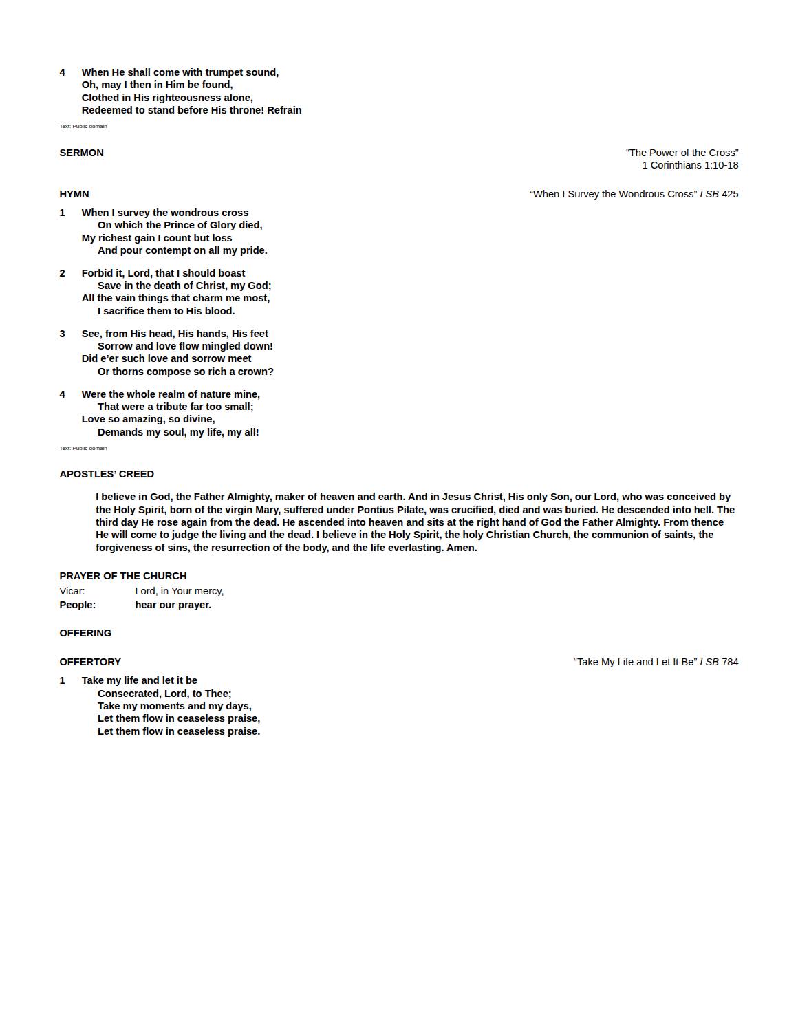4
When He shall come with trumpet sound,
Oh, may I then in Him be found,
Clothed in His righteousness alone,
Redeemed to stand before His throne! Refrain
Text: Public domain
SERMON
“The Power of the Cross”
1 Corinthians 1:10-18
HYMN
“When I Survey the Wondrous Cross” LSB 425
1
When I survey the wondrous cross
On which the Prince of Glory died,
My richest gain I count but loss
And pour contempt on all my pride.
2
Forbid it, Lord, that I should boast
Save in the death of Christ, my God;
All the vain things that charm me most,
I sacrifice them to His blood.
3
See, from His head, His hands, His feet
Sorrow and love flow mingled down!
Did e’er such love and sorrow meet
Or thorns compose so rich a crown?
4
Were the whole realm of nature mine,
That were a tribute far too small;
Love so amazing, so divine,
Demands my soul, my life, my all!
Text: Public domain
APOSTLES’ CREED
I believe in God, the Father Almighty, maker of heaven and earth. And in Jesus Christ, His only Son, our Lord, who was conceived by the Holy Spirit, born of the virgin Mary, suffered under Pontius Pilate, was crucified, died and was buried. He descended into hell. The third day He rose again from the dead. He ascended into heaven and sits at the right hand of God the Father Almighty. From thence He will come to judge the living and the dead. I believe in the Holy Spirit, the holy Christian Church, the communion of saints, the forgiveness of sins, the resurrection of the body, and the life everlasting. Amen.
PRAYER OF THE CHURCH
Vicar:
Lord, in Your mercy,
People:
hear our prayer.
OFFERING
OFFERTORY
“Take My Life and Let It Be” LSB 784
1
Take my life and let it be
Consecrated, Lord, to Thee;
Take my moments and my days,
Let them flow in ceaseless praise,
Let them flow in ceaseless praise.